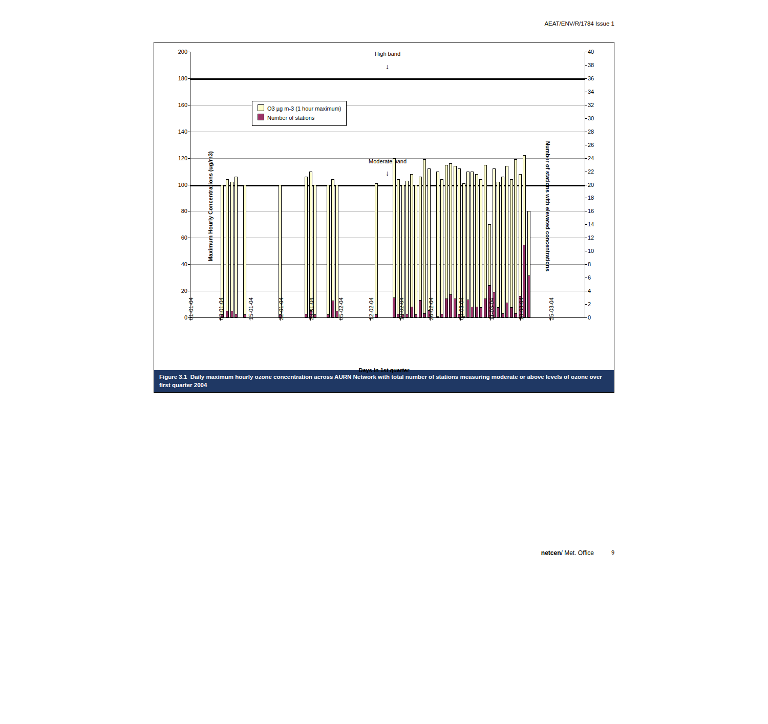AEAT/ENV/R/1784 Issue 1
Maximum Hourly Concentrations (ug/m3)
Number of stations with elevated concentrations
200
180
160
140
120
100
80
60
40
20
0
40
38
36
34
32
30
28
26
24
22
20
18
16
14
12
10
8
6
4
2
0
High band
↓
Moderate band
↓
O3 µg m-3 (1 hour maximum)
Number of stations
01-01-04
08-01-04
15-01-04
22-01-04
29-01-04
05-02-04
12-02-04
19-02-04
26-02-04
04-03-04
11-03-04
18-03-04
25-03-04
Days in 1st quarter
Figure 3.1 Daily maximum hourly ozone concentration across AURN Network with total number of stations measuring moderate or above levels of ozone over first quarter 2004
netcen/ Met. Office
9